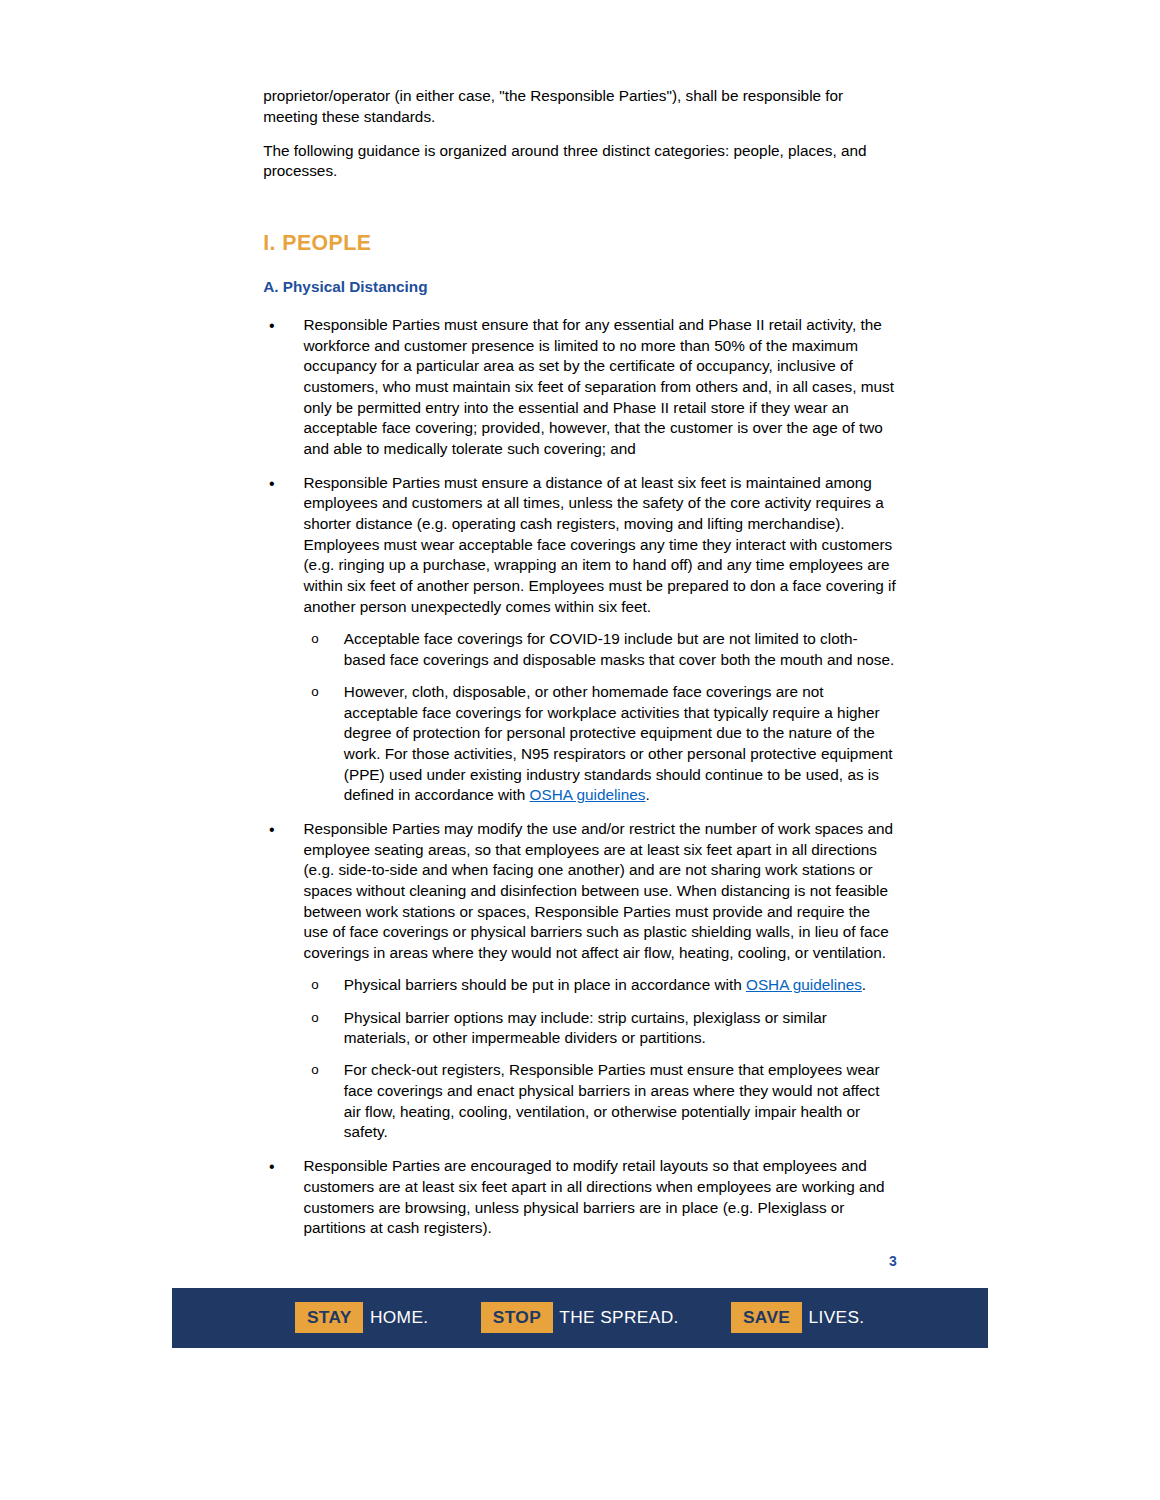proprietor/operator (in either case, "the Responsible Parties"), shall be responsible for meeting these standards.
The following guidance is organized around three distinct categories: people, places, and processes.
I. PEOPLE
A. Physical Distancing
Responsible Parties must ensure that for any essential and Phase II retail activity, the workforce and customer presence is limited to no more than 50% of the maximum occupancy for a particular area as set by the certificate of occupancy, inclusive of customers, who must maintain six feet of separation from others and, in all cases, must only be permitted entry into the essential and Phase II retail store if they wear an acceptable face covering; provided, however, that the customer is over the age of two and able to medically tolerate such covering; and
Responsible Parties must ensure a distance of at least six feet is maintained among employees and customers at all times, unless the safety of the core activity requires a shorter distance (e.g. operating cash registers, moving and lifting merchandise). Employees must wear acceptable face coverings any time they interact with customers (e.g. ringing up a purchase, wrapping an item to hand off) and any time employees are within six feet of another person. Employees must be prepared to don a face covering if another person unexpectedly comes within six feet.
Acceptable face coverings for COVID-19 include but are not limited to cloth-based face coverings and disposable masks that cover both the mouth and nose.
However, cloth, disposable, or other homemade face coverings are not acceptable face coverings for workplace activities that typically require a higher degree of protection for personal protective equipment due to the nature of the work. For those activities, N95 respirators or other personal protective equipment (PPE) used under existing industry standards should continue to be used, as is defined in accordance with OSHA guidelines.
Responsible Parties may modify the use and/or restrict the number of work spaces and employee seating areas, so that employees are at least six feet apart in all directions (e.g. side-to-side and when facing one another) and are not sharing work stations or spaces without cleaning and disinfection between use. When distancing is not feasible between work stations or spaces, Responsible Parties must provide and require the use of face coverings or physical barriers such as plastic shielding walls, in lieu of face coverings in areas where they would not affect air flow, heating, cooling, or ventilation.
Physical barriers should be put in place in accordance with OSHA guidelines.
Physical barrier options may include: strip curtains, plexiglass or similar materials, or other impermeable dividers or partitions.
For check-out registers, Responsible Parties must ensure that employees wear face coverings and enact physical barriers in areas where they would not affect air flow, heating, cooling, ventilation, or otherwise potentially impair health or safety.
Responsible Parties are encouraged to modify retail layouts so that employees and customers are at least six feet apart in all directions when employees are working and customers are browsing, unless physical barriers are in place (e.g. Plexiglass or partitions at cash registers).
3
STAYHOME. STOPTHE SPREAD. SAVELIVES.